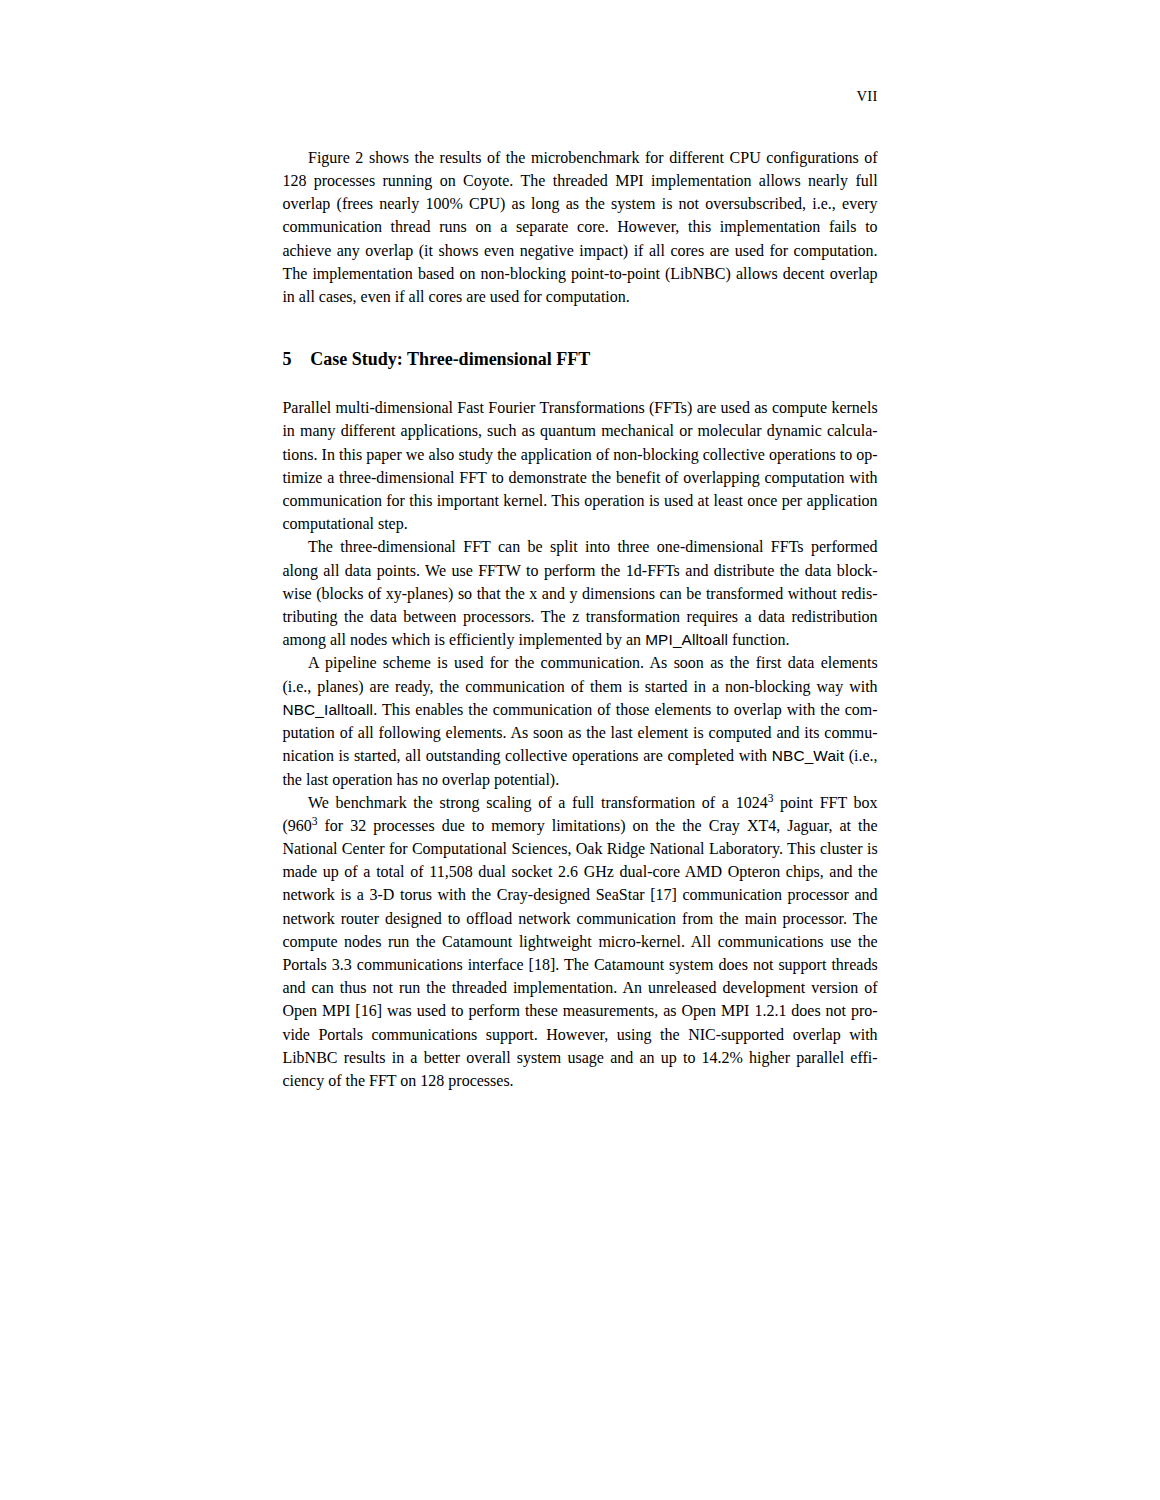VII
Figure 2 shows the results of the microbenchmark for different CPU configurations of 128 processes running on Coyote. The threaded MPI implementation allows nearly full overlap (frees nearly 100% CPU) as long as the system is not oversubscribed, i.e., every communication thread runs on a separate core. However, this implementation fails to achieve any overlap (it shows even negative impact) if all cores are used for computation. The implementation based on non-blocking point-to-point (LibNBC) allows decent overlap in all cases, even if all cores are used for computation.
5 Case Study: Three-dimensional FFT
Parallel multi-dimensional Fast Fourier Transformations (FFTs) are used as compute kernels in many different applications, such as quantum mechanical or molecular dynamic calculations. In this paper we also study the application of non-blocking collective operations to optimize a three-dimensional FFT to demonstrate the benefit of overlapping computation with communication for this important kernel. This operation is used at least once per application computational step.
The three-dimensional FFT can be split into three one-dimensional FFTs performed along all data points. We use FFTW to perform the 1d-FFTs and distribute the data block-wise (blocks of xy-planes) so that the x and y dimensions can be transformed without redistributing the data between processors. The z transformation requires a data redistribution among all nodes which is efficiently implemented by an MPI_Alltoall function.
A pipeline scheme is used for the communication. As soon as the first data elements (i.e., planes) are ready, the communication of them is started in a non-blocking way with NBC_Ialltoall. This enables the communication of those elements to overlap with the computation of all following elements. As soon as the last element is computed and its communication is started, all outstanding collective operations are completed with NBC_Wait (i.e., the last operation has no overlap potential).
We benchmark the strong scaling of a full transformation of a 10243 point FFT box (9603 for 32 processes due to memory limitations) on the the Cray XT4, Jaguar, at the National Center for Computational Sciences, Oak Ridge National Laboratory. This cluster is made up of a total of 11,508 dual socket 2.6 GHz dual-core AMD Opteron chips, and the network is a 3-D torus with the Cray-designed SeaStar [17] communication processor and network router designed to offload network communication from the main processor. The compute nodes run the Catamount lightweight micro-kernel. All communications use the Portals 3.3 communications interface [18]. The Catamount system does not support threads and can thus not run the threaded implementation. An unreleased development version of Open MPI [16] was used to perform these measurements, as Open MPI 1.2.1 does not provide Portals communications support. However, using the NIC-supported overlap with LibNBC results in a better overall system usage and an up to 14.2% higher parallel efficiency of the FFT on 128 processes.